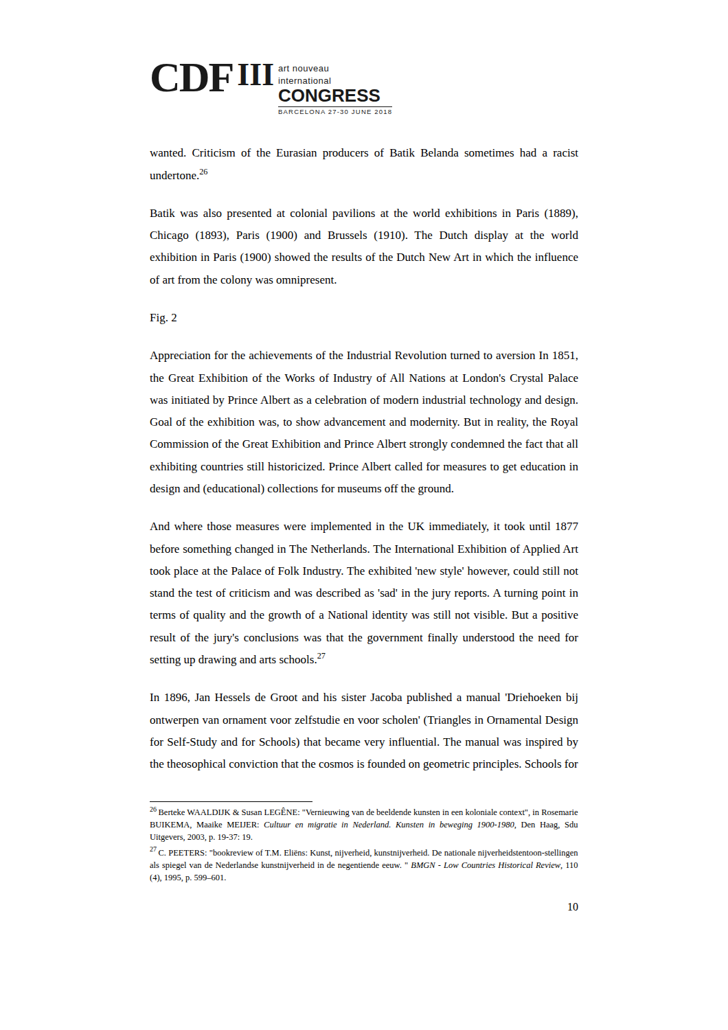CDF III art nouveau
international
CONGRESS
BARCELONA 27-30 JUNE 2018
wanted. Criticism of the Eurasian producers of Batik Belanda sometimes had a racist undertone.26
Batik was also presented at colonial pavilions at the world exhibitions in Paris (1889), Chicago (1893), Paris (1900) and Brussels (1910). The Dutch display at the world exhibition in Paris (1900) showed the results of the Dutch New Art in which the influence of art from the colony was omnipresent.
Fig. 2
Appreciation for the achievements of the Industrial Revolution turned to aversion In 1851, the Great Exhibition of the Works of Industry of All Nations at London's Crystal Palace was initiated by Prince Albert as a celebration of modern industrial technology and design. Goal of the exhibition was, to show advancement and modernity. But in reality, the Royal Commission of the Great Exhibition and Prince Albert strongly condemned the fact that all exhibiting countries still historicized. Prince Albert called for measures to get education in design and (educational) collections for museums off the ground.
And where those measures were implemented in the UK immediately, it took until 1877 before something changed in The Netherlands. The International Exhibition of Applied Art took place at the Palace of Folk Industry. The exhibited 'new style' however, could still not stand the test of criticism and was described as 'sad' in the jury reports. A turning point in terms of quality and the growth of a National identity was still not visible. But a positive result of the jury's conclusions was that the government finally understood the need for setting up drawing and arts schools.27
In 1896, Jan Hessels de Groot and his sister Jacoba published a manual 'Driehoeken bij ontwerpen van ornament voor zelfstudie en voor scholen' (Triangles in Ornamental Design for Self-Study and for Schools) that became very influential. The manual was inspired by the theosophical conviction that the cosmos is founded on geometric principles. Schools for
26 Berteke WAALDIJK & Susan LEGÊNE: "Vernieuwing van de beeldende kunsten in een koloniale context", in Rosemarie BUIKEMA, Maaike MEIJER: Cultuur en migratie in Nederland. Kunsten in beweging 1900-1980, Den Haag, Sdu Uitgevers, 2003, p. 19-37: 19.
27 C. PEETERS: "bookreview of T.M. Eliëns: Kunst, nijverheid, kunstnijverheid. De nationale nijverheidstentoon-stellingen als spiegel van de Nederlandse kunstnijverheid in de negentiende eeuw. " BMGN - Low Countries Historical Review, 110 (4), 1995, p. 599–601.
10